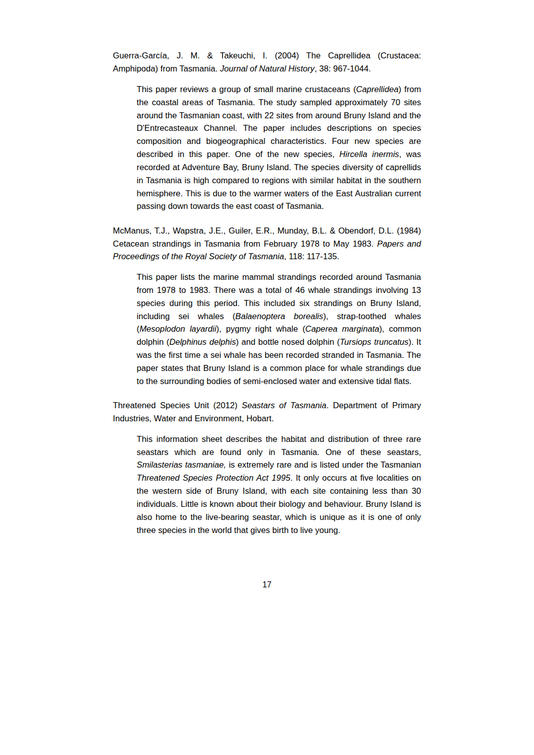Guerra-García, J. M. & Takeuchi, I. (2004) The Caprellidea (Crustacea: Amphipoda) from Tasmania. Journal of Natural History, 38: 967-1044.
This paper reviews a group of small marine crustaceans (Caprellidea) from the coastal areas of Tasmania. The study sampled approximately 70 sites around the Tasmanian coast, with 22 sites from around Bruny Island and the D'Entrecasteaux Channel. The paper includes descriptions on species composition and biogeographical characteristics. Four new species are described in this paper. One of the new species, Hircella inermis, was recorded at Adventure Bay, Bruny Island. The species diversity of caprellids in Tasmania is high compared to regions with similar habitat in the southern hemisphere. This is due to the warmer waters of the East Australian current passing down towards the east coast of Tasmania.
McManus, T.J., Wapstra, J.E., Guiler, E.R., Munday, B.L. & Obendorf, D.L. (1984) Cetacean strandings in Tasmania from February 1978 to May 1983. Papers and Proceedings of the Royal Society of Tasmania, 118: 117-135.
This paper lists the marine mammal strandings recorded around Tasmania from 1978 to 1983. There was a total of 46 whale strandings involving 13 species during this period. This included six strandings on Bruny Island, including sei whales (Balaenoptera borealis), strap-toothed whales (Mesoplodon layardii), pygmy right whale (Caperea marginata), common dolphin (Delphinus delphis) and bottle nosed dolphin (Tursiops truncatus). It was the first time a sei whale has been recorded stranded in Tasmania. The paper states that Bruny Island is a common place for whale strandings due to the surrounding bodies of semi-enclosed water and extensive tidal flats.
Threatened Species Unit (2012) Seastars of Tasmania. Department of Primary Industries, Water and Environment, Hobart.
This information sheet describes the habitat and distribution of three rare seastars which are found only in Tasmania. One of these seastars, Smilasterias tasmaniae, is extremely rare and is listed under the Tasmanian Threatened Species Protection Act 1995. It only occurs at five localities on the western side of Bruny Island, with each site containing less than 30 individuals. Little is known about their biology and behaviour. Bruny Island is also home to the live-bearing seastar, which is unique as it is one of only three species in the world that gives birth to live young.
17